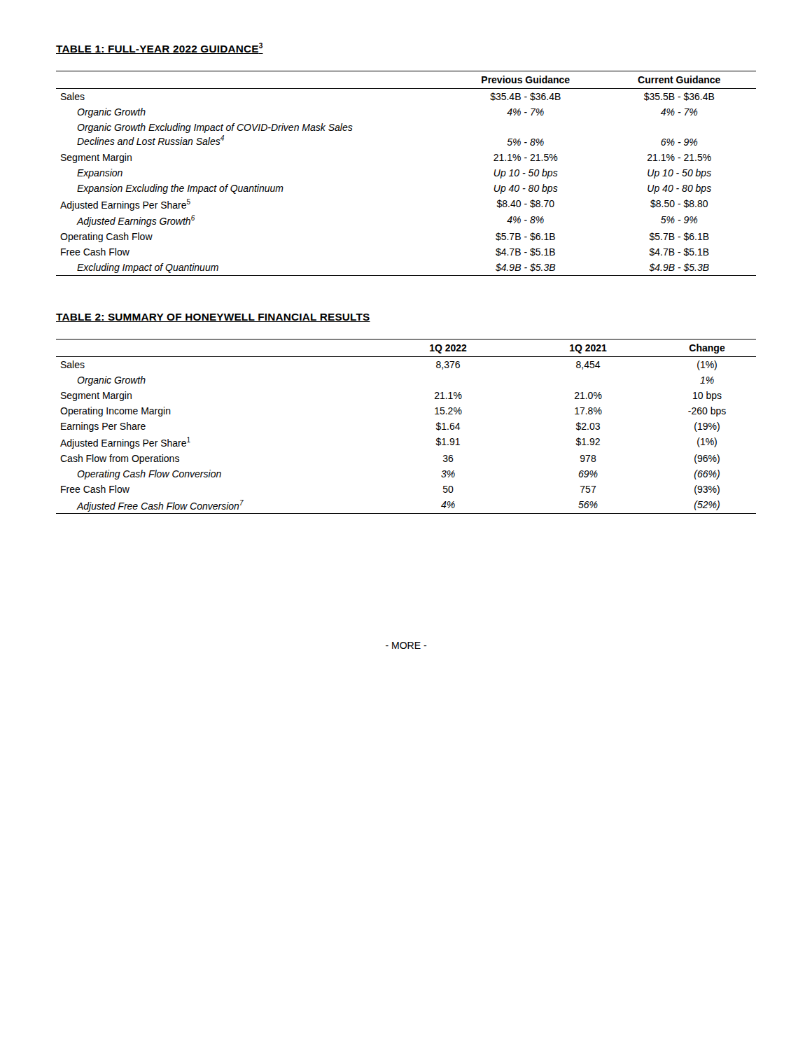TABLE 1: FULL-YEAR 2022 GUIDANCE3
| | Previous Guidance | Current Guidance |
| --- | --- | --- |
| Sales | $35.4B - $36.4B | $35.5B - $36.4B |
| Organic Growth | 4% - 7% | 4% - 7% |
| Organic Growth Excluding Impact of COVID-Driven Mask Sales Declines and Lost Russian Sales 4 | 5% - 8% | 6% - 9% |
| Segment Margin | 21.1% - 21.5% | 21.1% - 21.5% |
| Expansion | Up 10 - 50 bps | Up 10 - 50 bps |
| Expansion Excluding the Impact of Quantinuum | Up 40 - 80 bps | Up 40 - 80 bps |
| Adjusted Earnings Per Share 5 | $8.40 - $8.70 | $8.50 - $8.80 |
| Adjusted Earnings Growth 6 | 4% - 8% | 5% - 9% |
| Operating Cash Flow | $5.7B - $6.1B | $5.7B - $6.1B |
| Free Cash Flow | $4.7B - $5.1B | $4.7B - $5.1B |
| Excluding Impact of Quantinuum | $4.9B - $5.3B | $4.9B - $5.3B |
TABLE 2: SUMMARY OF HONEYWELL FINANCIAL RESULTS
| | 1Q 2022 | 1Q 2021 | Change |
| --- | --- | --- | --- |
| Sales | 8,376 | 8,454 | (1%) |
| Organic Growth | | | 1% |
| Segment Margin | 21.1% | 21.0% | 10 bps |
| Operating Income Margin | 15.2% | 17.8% | -260 bps |
| Earnings Per Share | $1.64 | $2.03 | (19%) |
| Adjusted Earnings Per Share 1 | $1.91 | $1.92 | (1%) |
| Cash Flow from Operations | 36 | 978 | (96%) |
| Operating Cash Flow Conversion | 3% | 69% | (66%) |
| Free Cash Flow | 50 | 757 | (93%) |
| Adjusted Free Cash Flow Conversion 7 | 4% | 56% | (52%) |
- MORE -